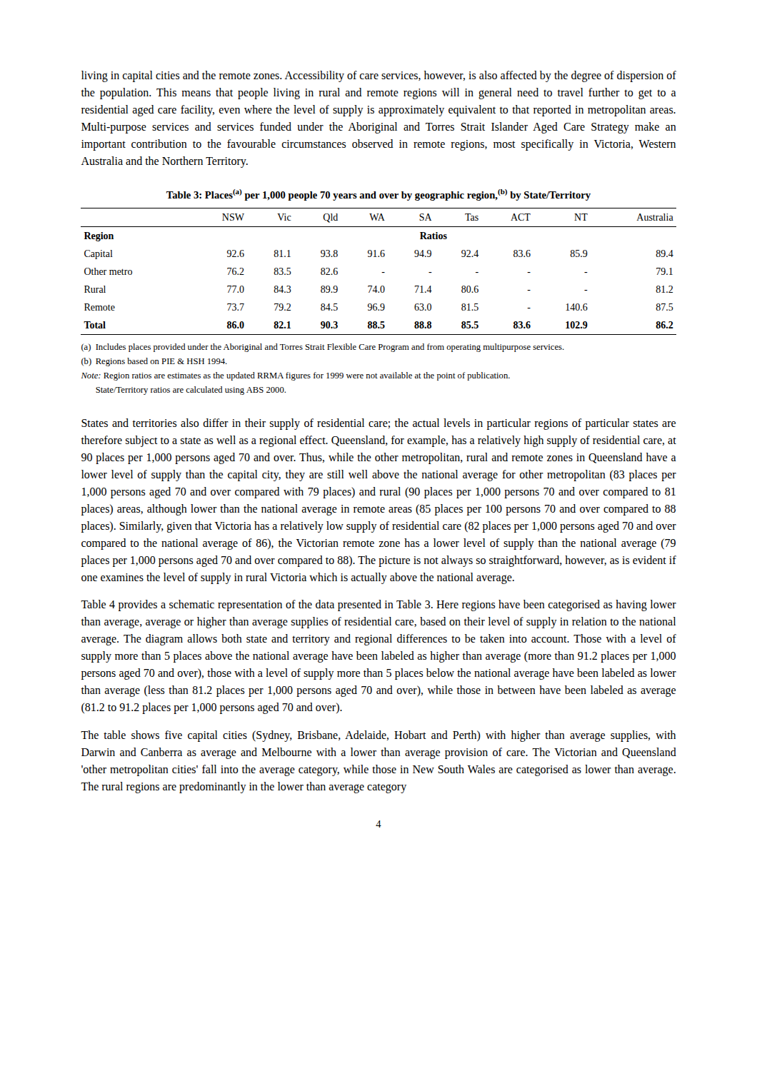living in capital cities and the remote zones. Accessibility of care services, however, is also affected by the degree of dispersion of the population. This means that people living in rural and remote regions will in general need to travel further to get to a residential aged care facility, even where the level of supply is approximately equivalent to that reported in metropolitan areas. Multi-purpose services and services funded under the Aboriginal and Torres Strait Islander Aged Care Strategy make an important contribution to the favourable circumstances observed in remote regions, most specifically in Victoria, Western Australia and the Northern Territory.
Table 3: Places(a) per 1,000 people 70 years and over by geographic region,(b) by State/Territory
| | NSW | Vic | Qld | WA | SA | Tas | ACT | NT | Australia |
| --- | --- | --- | --- | --- | --- | --- | --- | --- | --- |
| Region | Ratios |
| Capital | 92.6 | 81.1 | 93.8 | 91.6 | 94.9 | 92.4 | 83.6 | 85.9 | 89.4 |
| Other metro | 76.2 | 83.5 | 82.6 | - | - | - | - | - | 79.1 |
| Rural | 77.0 | 84.3 | 89.9 | 74.0 | 71.4 | 80.6 | - | - | 81.2 |
| Remote | 73.7 | 79.2 | 84.5 | 96.9 | 63.0 | 81.5 | - | 140.6 | 87.5 |
| Total | 86.0 | 82.1 | 90.3 | 88.5 | 88.8 | 85.5 | 83.6 | 102.9 | 86.2 |
(a) Includes places provided under the Aboriginal and Torres Strait Flexible Care Program and from operating multipurpose services.
(b) Regions based on PIE & HSH 1994.
Note: Region ratios are estimates as the updated RRMA figures for 1999 were not available at the point of publication.
State/Territory ratios are calculated using ABS 2000.
States and territories also differ in their supply of residential care; the actual levels in particular regions of particular states are therefore subject to a state as well as a regional effect. Queensland, for example, has a relatively high supply of residential care, at 90 places per 1,000 persons aged 70 and over. Thus, while the other metropolitan, rural and remote zones in Queensland have a lower level of supply than the capital city, they are still well above the national average for other metropolitan (83 places per 1,000 persons aged 70 and over compared with 79 places) and rural (90 places per 1,000 persons 70 and over compared to 81 places) areas, although lower than the national average in remote areas (85 places per 100 persons 70 and over compared to 88 places). Similarly, given that Victoria has a relatively low supply of residential care (82 places per 1,000 persons aged 70 and over compared to the national average of 86), the Victorian remote zone has a lower level of supply than the national average (79 places per 1,000 persons aged 70 and over compared to 88). The picture is not always so straightforward, however, as is evident if one examines the level of supply in rural Victoria which is actually above the national average.
Table 4 provides a schematic representation of the data presented in Table 3. Here regions have been categorised as having lower than average, average or higher than average supplies of residential care, based on their level of supply in relation to the national average. The diagram allows both state and territory and regional differences to be taken into account. Those with a level of supply more than 5 places above the national average have been labeled as higher than average (more than 91.2 places per 1,000 persons aged 70 and over), those with a level of supply more than 5 places below the national average have been labeled as lower than average (less than 81.2 places per 1,000 persons aged 70 and over), while those in between have been labeled as average (81.2 to 91.2 places per 1,000 persons aged 70 and over).
The table shows five capital cities (Sydney, Brisbane, Adelaide, Hobart and Perth) with higher than average supplies, with Darwin and Canberra as average and Melbourne with a lower than average provision of care. The Victorian and Queensland 'other metropolitan cities' fall into the average category, while those in New South Wales are categorised as lower than average. The rural regions are predominantly in the lower than average category
4